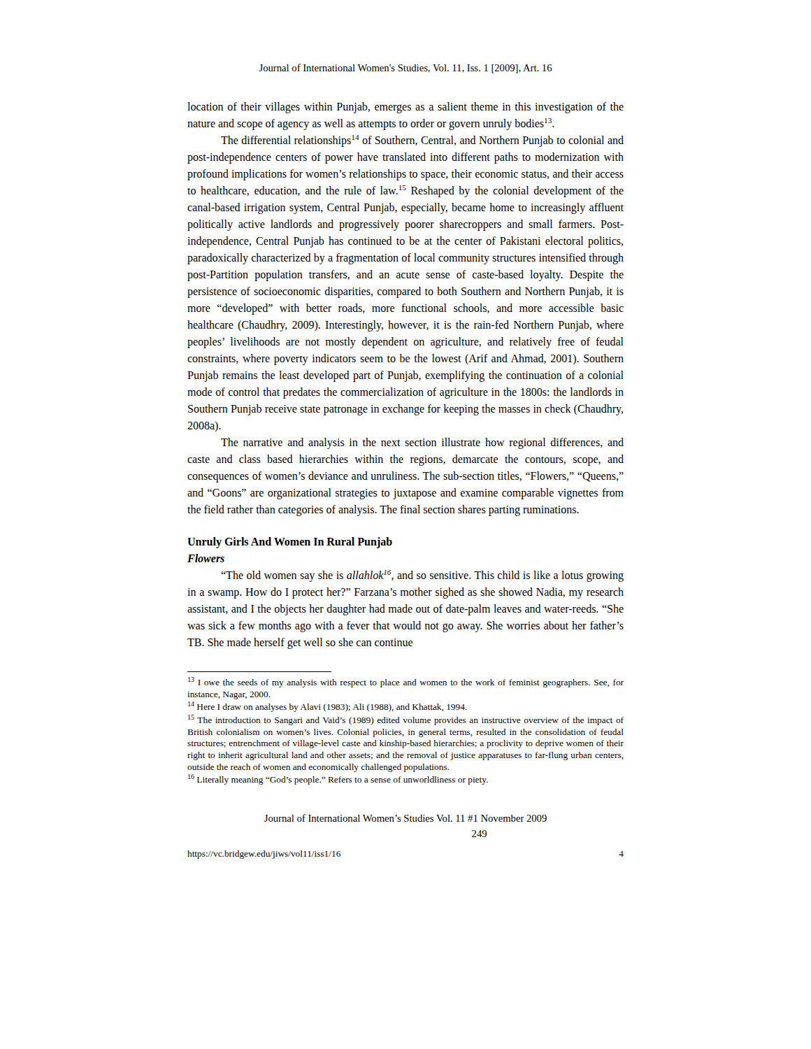Journal of International Women's Studies, Vol. 11, Iss. 1 [2009], Art. 16
location of their villages within Punjab, emerges as a salient theme in this investigation of the nature and scope of agency as well as attempts to order or govern unruly bodies13.
The differential relationships14 of Southern, Central, and Northern Punjab to colonial and post-independence centers of power have translated into different paths to modernization with profound implications for women’s relationships to space, their economic status, and their access to healthcare, education, and the rule of law.15 Reshaped by the colonial development of the canal-based irrigation system, Central Punjab, especially, became home to increasingly affluent politically active landlords and progressively poorer sharecroppers and small farmers. Post-independence, Central Punjab has continued to be at the center of Pakistani electoral politics, paradoxically characterized by a fragmentation of local community structures intensified through post-Partition population transfers, and an acute sense of caste-based loyalty. Despite the persistence of socioeconomic disparities, compared to both Southern and Northern Punjab, it is more “developed” with better roads, more functional schools, and more accessible basic healthcare (Chaudhry, 2009). Interestingly, however, it is the rain-fed Northern Punjab, where peoples’ livelihoods are not mostly dependent on agriculture, and relatively free of feudal constraints, where poverty indicators seem to be the lowest (Arif and Ahmad, 2001). Southern Punjab remains the least developed part of Punjab, exemplifying the continuation of a colonial mode of control that predates the commercialization of agriculture in the 1800s: the landlords in Southern Punjab receive state patronage in exchange for keeping the masses in check (Chaudhry, 2008a).
The narrative and analysis in the next section illustrate how regional differences, and caste and class based hierarchies within the regions, demarcate the contours, scope, and consequences of women’s deviance and unruliness. The sub-section titles, “Flowers,” “Queens,” and “Goons” are organizational strategies to juxtapose and examine comparable vignettes from the field rather than categories of analysis. The final section shares parting ruminations.
Unruly Girls And Women In Rural Punjab
Flowers
“The old women say she is allahlok16, and so sensitive. This child is like a lotus growing in a swamp. How do I protect her?” Farzana’s mother sighed as she showed Nadia, my research assistant, and I the objects her daughter had made out of date-palm leaves and water-reeds. “She was sick a few months ago with a fever that would not go away. She worries about her father’s TB. She made herself get well so she can continue
13 I owe the seeds of my analysis with respect to place and women to the work of feminist geographers. See, for instance, Nagar, 2000.
14 Here I draw on analyses by Alavi (1983); Ali (1988), and Khattak, 1994.
15 The introduction to Sangari and Vaid’s (1989) edited volume provides an instructive overview of the impact of British colonialism on women’s lives. Colonial policies, in general terms, resulted in the consolidation of feudal structures; entrenchment of village-level caste and kinship-based hierarchies; a proclivity to deprive women of their right to inherit agricultural land and other assets; and the removal of justice apparatuses to far-flung urban centers, outside the reach of women and economically challenged populations.
16 Literally meaning “God’s people.” Refers to a sense of unworldliness or piety.
Journal of International Women’s Studies Vol. 11 #1 November 2009249
https://vc.bridgew.edu/jiws/vol11/iss1/16 4